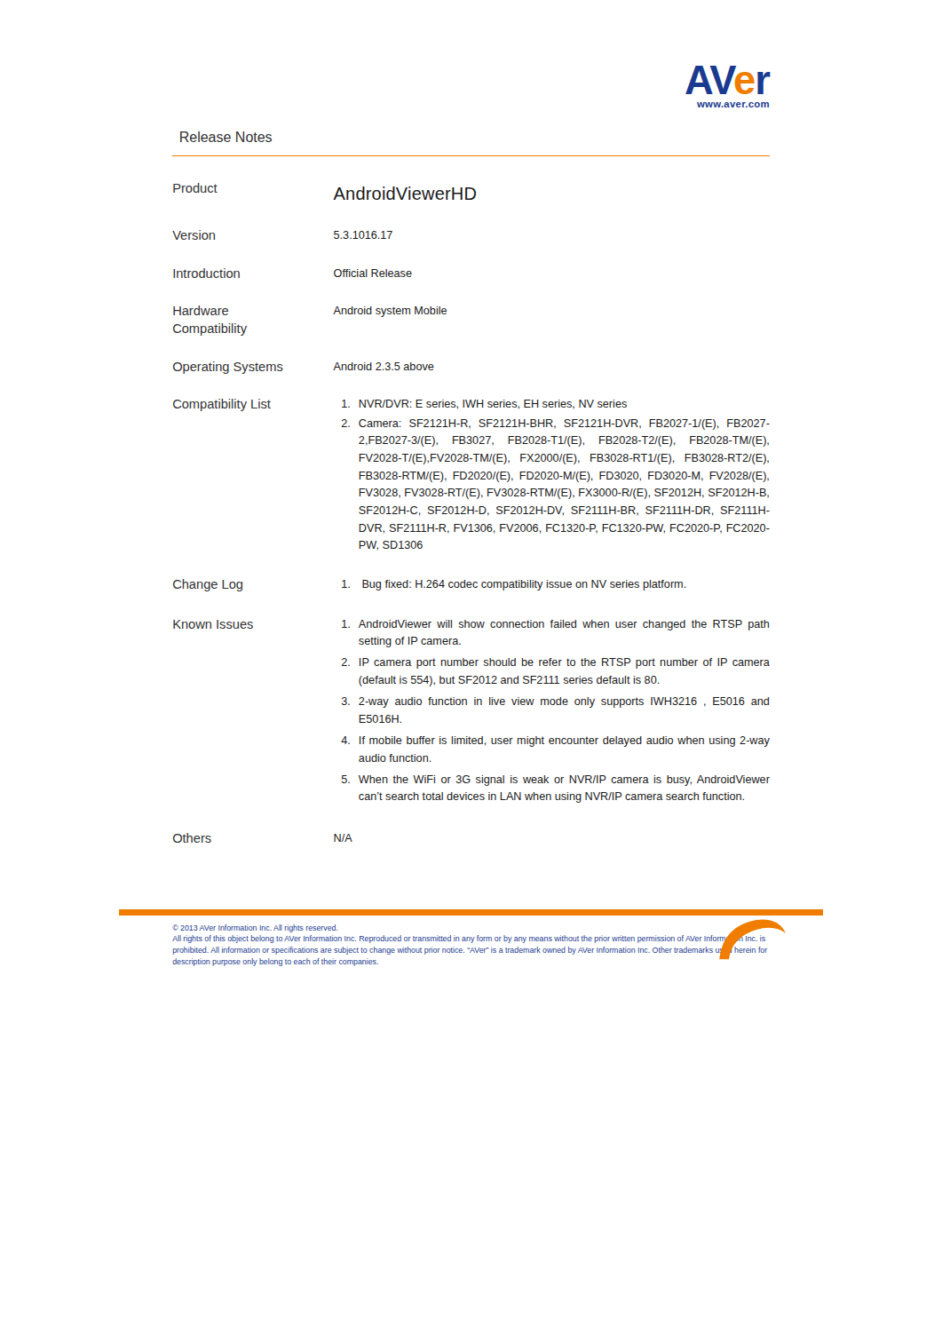AVer
www.aver.com
Release Notes
| Product | AndroidViewerHD |
| Version | 5.3.1016.17 |
| Introduction | Official Release |
| Hardware Compatibility | Android system Mobile |
| Operating Systems | Android 2.3.5 above |
| Compatibility List | NVR/DVR: E series, IWH series, EH series, NV series Camera: SF2121H-R, SF2121H-BHR, SF2121H-DVR, FB2027-1/(E), FB2027-2,FB2027-3/(E), FB3027, FB2028-T1/(E), FB2028-T2/(E), FB2028-TM/(E), FV2028-T/(E),FV2028-TM/(E), FX2000/(E), FB3028-RT1/(E), FB3028-RT2/(E), FB3028-RTM/(E), FD2020/(E), FD2020-M/(E), FD3020, FD3020-M, FV2028/(E), FV3028, FV3028-RT/(E), FV3028-RTM/(E), FX3000-R/(E), SF2012H, SF2012H-B, SF2012H-C, SF2012H-D, SF2012H-DV, SF2111H-BR, SF2111H-DR, SF2111H-DVR, SF2111H-R, FV1306, FV2006, FC1320-P, FC1320-PW, FC2020-P, FC2020-PW, SD1306 |
| Change Log | Bug fixed: H.264 codec compatibility issue on NV series platform. |
| Known Issues | AndroidViewer will show connection failed when user changed the RTSP path setting of IP camera. IP camera port number should be refer to the RTSP port number of IP camera (default is 554), but SF2012 and SF2111 series default is 80. 2-way audio function in live view mode only supports IWH3216 , E5016 and E5016H. If mobile buffer is limited, user might encounter delayed audio when using 2-way audio function. When the WiFi or 3G signal is weak or NVR/IP camera is busy, AndroidViewer can’t search total devices in LAN when using NVR/IP camera search function. |
| Others | N/A |
© 2013 AVer Information Inc. All rights reserved.
All rights of this object belong to AVer Information Inc. Reproduced or transmitted in any form or by any means without the prior written permission of AVer Information Inc. is prohibited. All information or specifications are subject to change without prior notice. “AVer” is a trademark owned by AVer Information Inc. Other trademarks used herein for description purpose only belong to each of their companies.